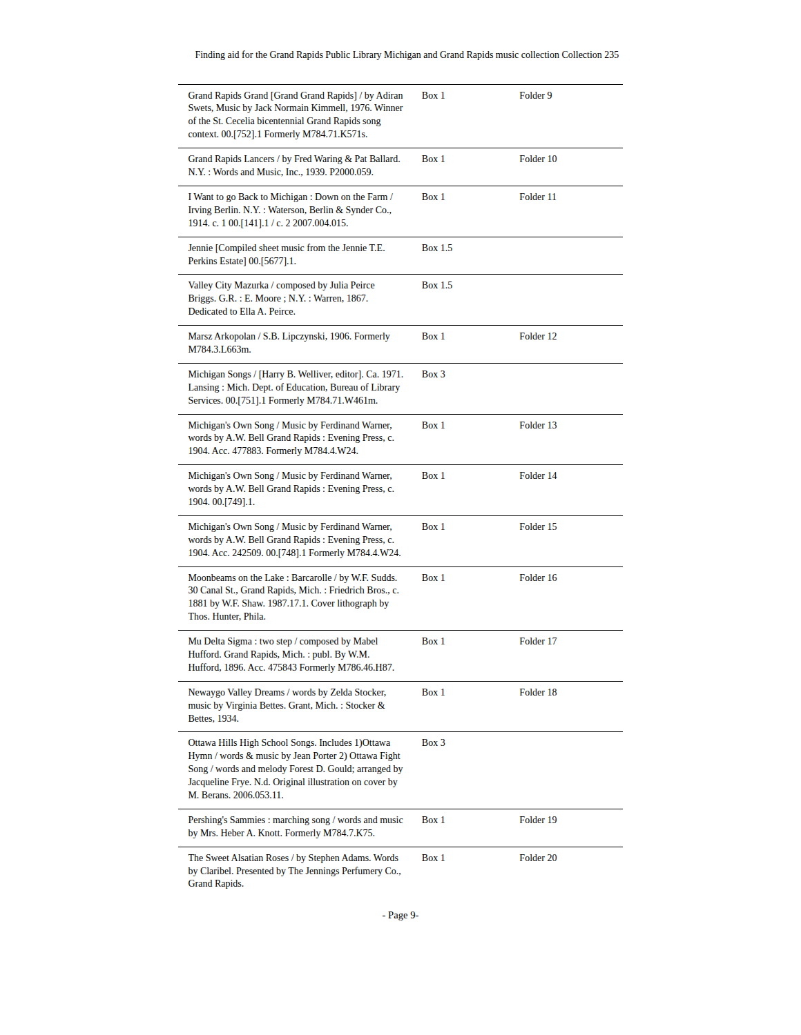Finding aid for the Grand Rapids Public Library Michigan and Grand Rapids music collection Collection 235
| Grand Rapids Grand [Grand Grand Rapids] / by Adiran Swets, Music by Jack Normain Kimmell, 1976. Winner of the St. Cecelia bicentennial Grand Rapids song context. 00.[752].1 Formerly M784.71.K571s. | Box 1 | Folder 9 |
| Grand Rapids Lancers / by Fred Waring & Pat Ballard. N.Y. : Words and Music, Inc., 1939. P2000.059. | Box 1 | Folder 10 |
| I Want to go Back to Michigan : Down on the Farm / Irving Berlin. N.Y. : Waterson, Berlin & Synder Co., 1914. c. 1 00.[141].1 / c. 2 2007.004.015. | Box 1 | Folder 11 |
| Jennie [Compiled sheet music from the Jennie T.E. Perkins Estate] 00.[5677].1. | Box 1.5 | |
| Valley City Mazurka / composed by Julia Peirce Briggs. G.R. : E. Moore ; N.Y. : Warren, 1867. Dedicated to Ella A. Peirce. | Box 1.5 | |
| Marsz Arkopolan / S.B. Lipczynski, 1906. Formerly M784.3.L663m. | Box 1 | Folder 12 |
| Michigan Songs / [Harry B. Welliver, editor]. Ca. 1971. Lansing : Mich. Dept. of Education, Bureau of Library Services. 00.[751].1 Formerly M784.71.W461m. | Box 3 | |
| Michigan's Own Song / Music by Ferdinand Warner, words by A.W. Bell Grand Rapids : Evening Press, c. 1904. Acc. 477883. Formerly M784.4.W24. | Box 1 | Folder 13 |
| Michigan's Own Song / Music by Ferdinand Warner, words by A.W. Bell Grand Rapids : Evening Press, c. 1904. 00.[749].1. | Box 1 | Folder 14 |
| Michigan's Own Song / Music by Ferdinand Warner, words by A.W. Bell Grand Rapids : Evening Press, c. 1904. Acc. 242509. 00.[748].1 Formerly M784.4.W24. | Box 1 | Folder 15 |
| Moonbeams on the Lake : Barcarolle / by W.F. Sudds. 30 Canal St., Grand Rapids, Mich. : Friedrich Bros., c. 1881 by W.F. Shaw. 1987.17.1. Cover lithograph by Thos. Hunter, Phila. | Box 1 | Folder 16 |
| Mu Delta Sigma : two step / composed by Mabel Hufford. Grand Rapids, Mich. : publ. By W.M. Hufford, 1896. Acc. 475843 Formerly M786.46.H87. | Box 1 | Folder 17 |
| Newaygo Valley Dreams / words by Zelda Stocker, music by Virginia Bettes. Grant, Mich. : Stocker & Bettes, 1934. | Box 1 | Folder 18 |
| Ottawa Hills High School Songs. Includes 1)Ottawa Hymn / words & music by Jean Porter 2) Ottawa Fight Song / words and melody Forest D. Gould; arranged by Jacqueline Frye. N.d. Original illustration on cover by M. Berans. 2006.053.11. | Box 3 | |
| Pershing's Sammies : marching song / words and music by Mrs. Heber A. Knott. Formerly M784.7.K75. | Box 1 | Folder 19 |
| The Sweet Alsatian Roses / by Stephen Adams. Words by Claribel. Presented by The Jennings Perfumery Co., Grand Rapids. | Box 1 | Folder 20 |
- Page 9-